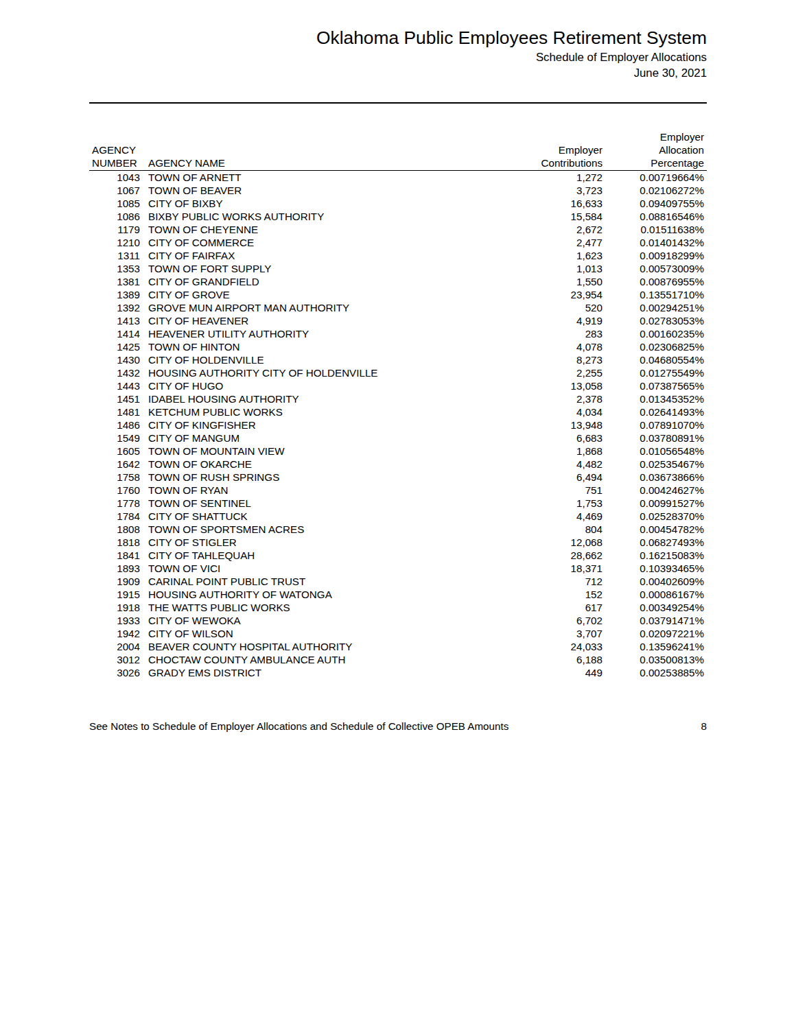Oklahoma Public Employees Retirement System
Schedule of Employer Allocations
June 30, 2021
| | | | Employer |
| --- | --- | --- | --- |
| AGENCY | | Employer | Allocation |
| NUMBER | AGENCY NAME | Contributions | Percentage |
| 1043 | TOWN OF ARNETT | 1,272 | 0.00719664% |
| 1067 | TOWN OF BEAVER | 3,723 | 0.02106272% |
| 1085 | CITY OF BIXBY | 16,633 | 0.09409755% |
| 1086 | BIXBY PUBLIC WORKS AUTHORITY | 15,584 | 0.08816546% |
| 1179 | TOWN OF CHEYENNE | 2,672 | 0.01511638% |
| 1210 | CITY OF COMMERCE | 2,477 | 0.01401432% |
| 1311 | CITY OF FAIRFAX | 1,623 | 0.00918299% |
| 1353 | TOWN OF FORT SUPPLY | 1,013 | 0.00573009% |
| 1381 | CITY OF GRANDFIELD | 1,550 | 0.00876955% |
| 1389 | CITY OF GROVE | 23,954 | 0.13551710% |
| 1392 | GROVE MUN AIRPORT MAN AUTHORITY | 520 | 0.00294251% |
| 1413 | CITY OF HEAVENER | 4,919 | 0.02783053% |
| 1414 | HEAVENER UTILITY AUTHORITY | 283 | 0.00160235% |
| 1425 | TOWN OF HINTON | 4,078 | 0.02306825% |
| 1430 | CITY OF HOLDENVILLE | 8,273 | 0.04680554% |
| 1432 | HOUSING AUTHORITY CITY OF HOLDENVILLE | 2,255 | 0.01275549% |
| 1443 | CITY OF HUGO | 13,058 | 0.07387565% |
| 1451 | IDABEL HOUSING AUTHORITY | 2,378 | 0.01345352% |
| 1481 | KETCHUM PUBLIC WORKS | 4,034 | 0.02641493% |
| 1486 | CITY OF KINGFISHER | 13,948 | 0.07891070% |
| 1549 | CITY OF MANGUM | 6,683 | 0.03780891% |
| 1605 | TOWN OF MOUNTAIN VIEW | 1,868 | 0.01056548% |
| 1642 | TOWN OF OKARCHE | 4,482 | 0.02535467% |
| 1758 | TOWN OF RUSH SPRINGS | 6,494 | 0.03673866% |
| 1760 | TOWN OF RYAN | 751 | 0.00424627% |
| 1778 | TOWN OF SENTINEL | 1,753 | 0.00991527% |
| 1784 | CITY OF SHATTUCK | 4,469 | 0.02528370% |
| 1808 | TOWN OF SPORTSMEN ACRES | 804 | 0.00454782% |
| 1818 | CITY OF STIGLER | 12,068 | 0.06827493% |
| 1841 | CITY OF TAHLEQUAH | 28,662 | 0.16215083% |
| 1893 | TOWN OF VICI | 18,371 | 0.10393465% |
| 1909 | CARINAL POINT PUBLIC TRUST | 712 | 0.00402609% |
| 1915 | HOUSING AUTHORITY OF WATONGA | 152 | 0.00086167% |
| 1918 | THE WATTS PUBLIC WORKS | 617 | 0.00349254% |
| 1933 | CITY OF WEWOKA | 6,702 | 0.03791471% |
| 1942 | CITY OF WILSON | 3,707 | 0.02097221% |
| 2004 | BEAVER COUNTY HOSPITAL AUTHORITY | 24,033 | 0.13596241% |
| 3012 | CHOCTAW COUNTY AMBULANCE AUTH | 6,188 | 0.03500813% |
| 3026 | GRADY EMS DISTRICT | 449 | 0.00253885% |
See Notes to Schedule of Employer Allocations and Schedule of Collective OPEB Amounts
8